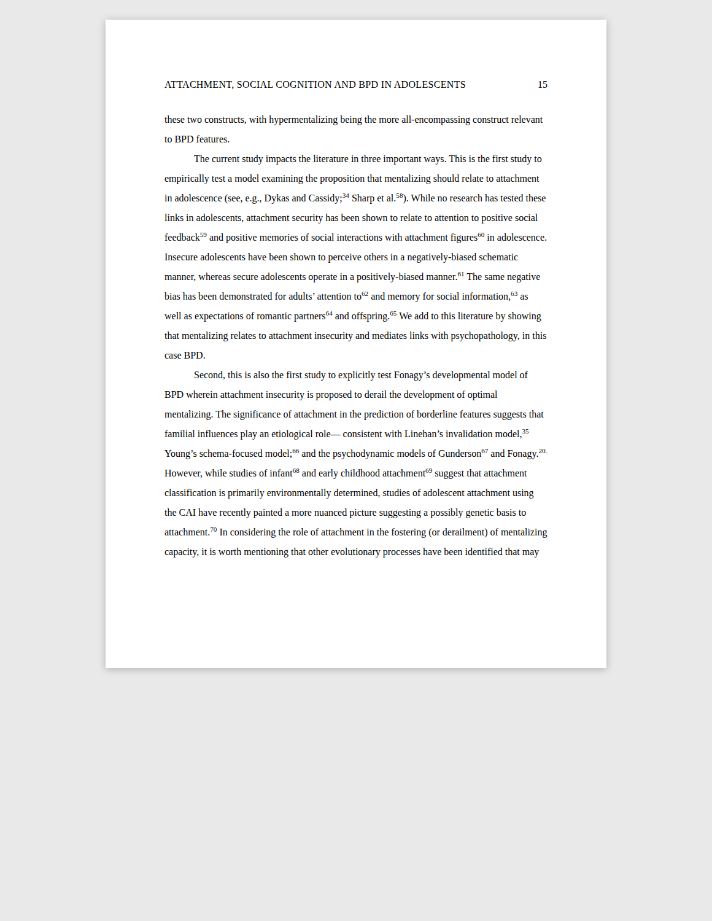Attachment, Social Cognition and BPD in Adolescents 15
these two constructs, with hypermentalizing being the more all-encompassing construct relevant to BPD features.
The current study impacts the literature in three important ways. This is the first study to empirically test a model examining the proposition that mentalizing should relate to attachment in adolescence (see, e.g., Dykas and Cassidy;34 Sharp et al.58). While no research has tested these links in adolescents, attachment security has been shown to relate to attention to positive social feedback59 and positive memories of social interactions with attachment figures60 in adolescence. Insecure adolescents have been shown to perceive others in a negatively-biased schematic manner, whereas secure adolescents operate in a positively-biased manner.61 The same negative bias has been demonstrated for adults’ attention to62 and memory for social information,63 as well as expectations of romantic partners64 and offspring.65 We add to this literature by showing that mentalizing relates to attachment insecurity and mediates links with psychopathology, in this case BPD.
Second, this is also the first study to explicitly test Fonagy’s developmental model of BPD wherein attachment insecurity is proposed to derail the development of optimal mentalizing. The significance of attachment in the prediction of borderline features suggests that familial influences play an etiological role— consistent with Linehan’s invalidation model,35 Young’s schema-focused model;66 and the psychodynamic models of Gunderson67 and Fonagy.20. However, while studies of infant68 and early childhood attachment69 suggest that attachment classification is primarily environmentally determined, studies of adolescent attachment using the CAI have recently painted a more nuanced picture suggesting a possibly genetic basis to attachment.70 In considering the role of attachment in the fostering (or derailment) of mentalizing capacity, it is worth mentioning that other evolutionary processes have been identified that may